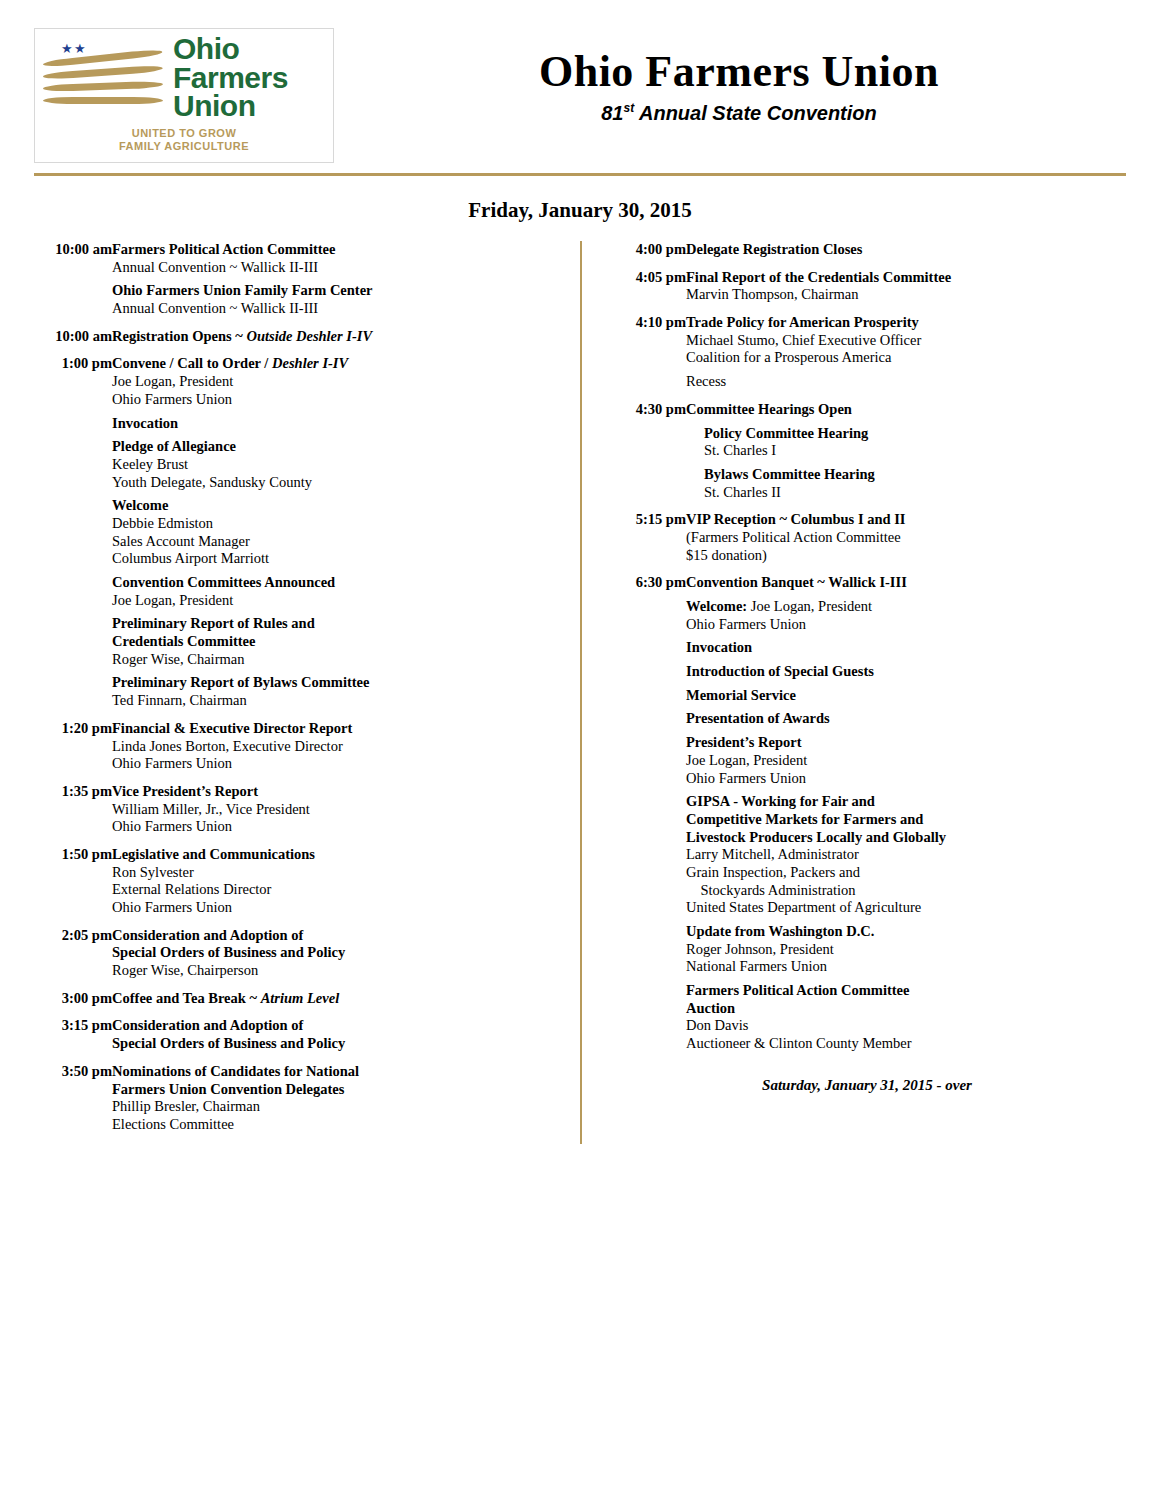★★
Ohio
Farmers
Union
UNITED TO GROW
FAMILY AGRICULTURE
Ohio Farmers Union
81st Annual State Convention
Friday, January 30, 2015
| 10:00 am | Farmers Political Action Committee Annual Convention ~ Wallick II-III Ohio Farmers Union Family Farm Center Annual Convention ~ Wallick II-III |
| 10:00 am | Registration Opens ~ Outside Deshler I-IV |
| 1:00 pm | Convene / Call to Order / Deshler I-IV Joe Logan, President Ohio Farmers Union Invocation Pledge of Allegiance Keeley Brust Youth Delegate, Sandusky County Welcome Debbie Edmiston Sales Account Manager Columbus Airport Marriott Convention Committees Announced Joe Logan, President Preliminary Report of Rules and Credentials Committee Roger Wise, Chairman Preliminary Report of Bylaws Committee Ted Finnarn, Chairman |
| 1:20 pm | Financial & Executive Director Report Linda Jones Borton, Executive Director Ohio Farmers Union |
| 1:35 pm | Vice President’s Report William Miller, Jr., Vice President Ohio Farmers Union |
| 1:50 pm | Legislative and Communications Ron Sylvester External Relations Director Ohio Farmers Union |
| 2:05 pm | Consideration and Adoption of Special Orders of Business and Policy Roger Wise, Chairperson |
| 3:00 pm | Coffee and Tea Break ~ Atrium Level |
| 3:15 pm | Consideration and Adoption of Special Orders of Business and Policy |
| 3:50 pm | Nominations of Candidates for National Farmers Union Convention Delegates Phillip Bresler, Chairman Elections Committee |
| 4:00 pm | Delegate Registration Closes |
| 4:05 pm | Final Report of the Credentials Committee Marvin Thompson, Chairman |
| 4:10 pm | Trade Policy for American Prosperity Michael Stumo, Chief Executive Officer Coalition for a Prosperous America Recess |
| 4:30 pm | Committee Hearings Open Policy Committee Hearing St. Charles I Bylaws Committee Hearing St. Charles II |
| 5:15 pm | VIP Reception ~ Columbus I and II (Farmers Political Action Committee $15 donation) |
| 6:30 pm | Convention Banquet ~ Wallick I-III Welcome: Joe Logan, President Ohio Farmers Union Invocation Introduction of Special Guests Memorial Service Presentation of Awards President’s Report Joe Logan, President Ohio Farmers Union GIPSA - Working for Fair and Competitive Markets for Farmers and Livestock Producers Locally and Globally Larry Mitchell, Administrator Grain Inspection, Packers and Stockyards Administration United States Department of Agriculture Update from Washington D.C. Roger Johnson, President National Farmers Union Farmers Political Action Committee Auction Don Davis Auctioneer & Clinton County Member |
Saturday, January 31, 2015 - over